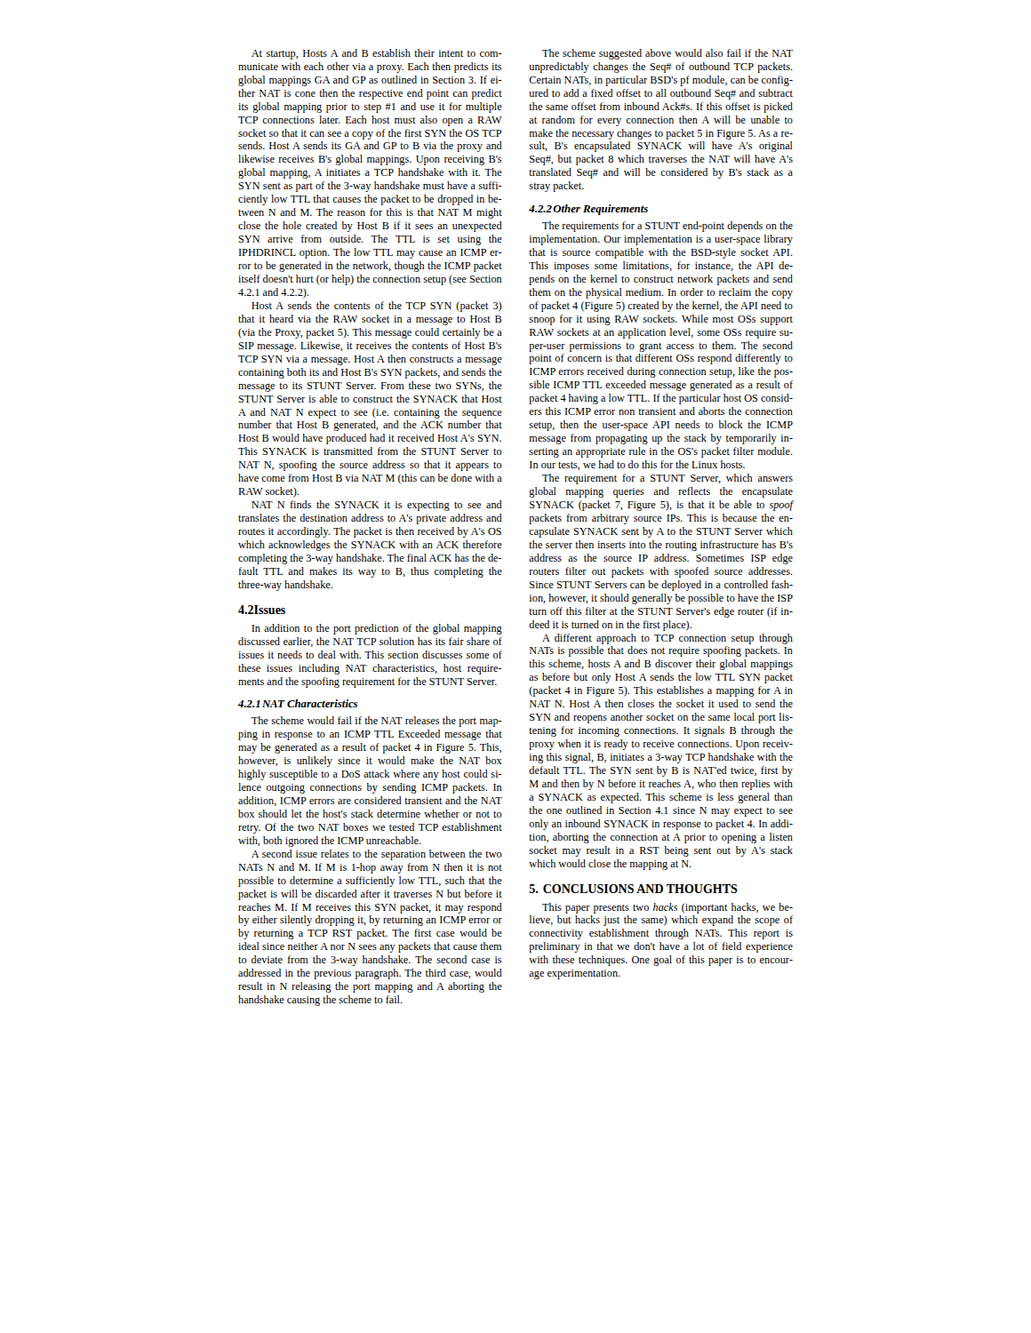At startup, Hosts A and B establish their intent to communicate with each other via a proxy. Each then predicts its global mappings GA and GP as outlined in Section 3. If either NAT is cone then the respective end point can predict its global mapping prior to step #1 and use it for multiple TCP connections later. Each host must also open a RAW socket so that it can see a copy of the first SYN the OS TCP sends. Host A sends its GA and GP to B via the proxy and likewise receives B's global mappings. Upon receiving B's global mapping, A initiates a TCP handshake with it. The SYN sent as part of the 3-way handshake must have a sufficiently low TTL that causes the packet to be dropped in between N and M. The reason for this is that NAT M might close the hole created by Host B if it sees an unexpected SYN arrive from outside. The TTL is set using the IPHDRINCL option. The low TTL may cause an ICMP error to be generated in the network, though the ICMP packet itself doesn't hurt (or help) the connection setup (see Section 4.2.1 and 4.2.2).
Host A sends the contents of the TCP SYN (packet 3) that it heard via the RAW socket in a message to Host B (via the Proxy, packet 5). This message could certainly be a SIP message. Likewise, it receives the contents of Host B's TCP SYN via a message. Host A then constructs a message containing both its and Host B's SYN packets, and sends the message to its STUNT Server. From these two SYNs, the STUNT Server is able to construct the SYNACK that Host A and NAT N expect to see (i.e. containing the sequence number that Host B generated, and the ACK number that Host B would have produced had it received Host A's SYN. This SYNACK is transmitted from the STUNT Server to NAT N, spoofing the source address so that it appears to have come from Host B via NAT M (this can be done with a RAW socket).
NAT N finds the SYNACK it is expecting to see and translates the destination address to A's private address and routes it accordingly. The packet is then received by A's OS which acknowledges the SYNACK with an ACK therefore completing the 3-way handshake. The final ACK has the default TTL and makes its way to B, thus completing the three-way handshake.
4.2 Issues
In addition to the port prediction of the global mapping discussed earlier, the NAT TCP solution has its fair share of issues it needs to deal with. This section discusses some of these issues including NAT characteristics, host requirements and the spoofing requirement for the STUNT Server.
4.2.1 NAT Characteristics
The scheme would fail if the NAT releases the port mapping in response to an ICMP TTL Exceeded message that may be generated as a result of packet 4 in Figure 5. This, however, is unlikely since it would make the NAT box highly susceptible to a DoS attack where any host could silence outgoing connections by sending ICMP packets. In addition, ICMP errors are considered transient and the NAT box should let the host's stack determine whether or not to retry. Of the two NAT boxes we tested TCP establishment with, both ignored the ICMP unreachable.
A second issue relates to the separation between the two NATs N and M. If M is 1-hop away from N then it is not possible to determine a sufficiently low TTL, such that the packet is will be discarded after it traverses N but before it reaches M. If M receives this SYN packet, it may respond by either silently dropping it, by returning an ICMP error or by returning a TCP RST packet. The first case would be ideal since neither A nor N sees any packets that cause them to deviate from the 3-way handshake. The second case is addressed in the previous paragraph. The third case, would result in N releasing the port mapping and A aborting the handshake causing the scheme to fail.
The scheme suggested above would also fail if the NAT unpredictably changes the Seq# of outbound TCP packets. Certain NATs, in particular BSD's pf module, can be configured to add a fixed offset to all outbound Seq# and subtract the same offset from inbound Ack#s. If this offset is picked at random for every connection then A will be unable to make the necessary changes to packet 5 in Figure 5. As a result, B's encapsulated SYNACK will have A's original Seq#, but packet 8 which traverses the NAT will have A's translated Seq# and will be considered by B's stack as a stray packet.
4.2.2 Other Requirements
The requirements for a STUNT end-point depends on the implementation. Our implementation is a user-space library that is source compatible with the BSD-style socket API. This imposes some limitations, for instance, the API depends on the kernel to construct network packets and send them on the physical medium. In order to reclaim the copy of packet 4 (Figure 5) created by the kernel, the API need to snoop for it using RAW sockets. While most OSs support RAW sockets at an application level, some OSs require super-user permissions to grant access to them. The second point of concern is that different OSs respond differently to ICMP errors received during connection setup, like the possible ICMP TTL exceeded message generated as a result of packet 4 having a low TTL. If the particular host OS considers this ICMP error non transient and aborts the connection setup, then the user-space API needs to block the ICMP message from propagating up the stack by temporarily inserting an appropriate rule in the OS's packet filter module. In our tests, we had to do this for the Linux hosts.
The requirement for a STUNT Server, which answers global mapping queries and reflects the encapsulate SYNACK (packet 7, Figure 5), is that it be able to spoof packets from arbitrary source IPs. This is because the encapsulate SYNACK sent by A to the STUNT Server which the server then inserts into the routing infrastructure has B's address as the source IP address. Sometimes ISP edge routers filter out packets with spoofed source addresses. Since STUNT Servers can be deployed in a controlled fashion, however, it should generally be possible to have the ISP turn off this filter at the STUNT Server's edge router (if indeed it is turned on in the first place).
A different approach to TCP connection setup through NATs is possible that does not require spoofing packets. In this scheme, hosts A and B discover their global mappings as before but only Host A sends the low TTL SYN packet (packet 4 in Figure 5). This establishes a mapping for A in NAT N. Host A then closes the socket it used to send the SYN and reopens another socket on the same local port listening for incoming connections. It signals B through the proxy when it is ready to receive connections. Upon receiving this signal, B, initiates a 3-way TCP handshake with the default TTL. The SYN sent by B is NAT'ed twice, first by M and then by N before it reaches A, who then replies with a SYNACK as expected. This scheme is less general than the one outlined in Section 4.1 since N may expect to see only an inbound SYNACK in response to packet 4. In addition, aborting the connection at A prior to opening a listen socket may result in a RST being sent out by A's stack which would close the mapping at N.
5. CONCLUSIONS AND THOUGHTS
This paper presents two hacks (important hacks, we believe, but hacks just the same) which expand the scope of connectivity establishment through NATs. This report is preliminary in that we don't have a lot of field experience with these techniques. One goal of this paper is to encourage experimentation.